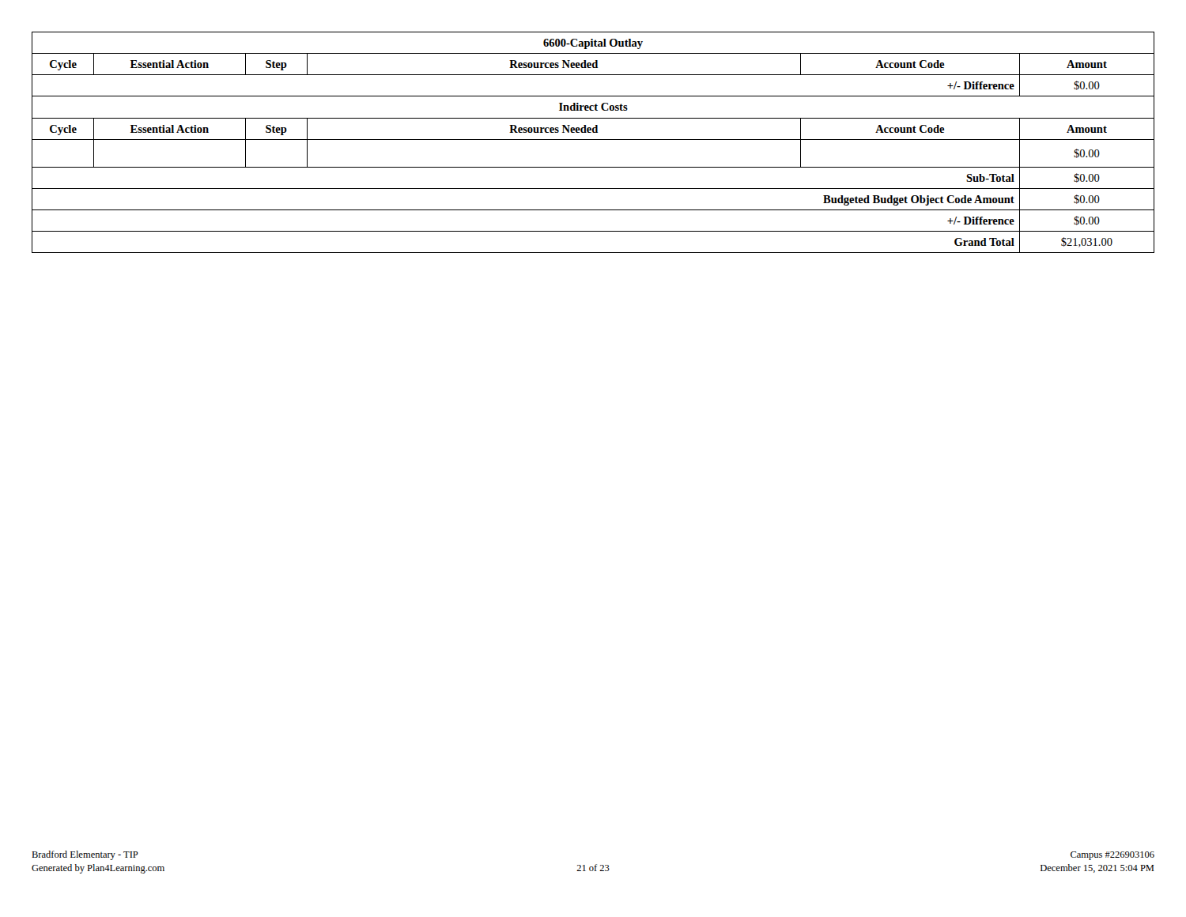| 6600-Capital Outlay |
| Cycle | Essential Action | Step | Resources Needed | Account Code | Amount |
| +/- Difference | $0.00 |
| Indirect Costs |
| Cycle | Essential Action | Step | Resources Needed | Account Code | Amount |
| | | | | | $0.00 |
| Sub-Total | $0.00 |
| Budgeted Budget Object Code Amount | $0.00 |
| +/- Difference | $0.00 |
| Grand Total | $21,031.00 |
| Bradford Elementary - TIP Generated by Plan4Learning.com | 21 of 23 | Campus #226903106 December 15, 2021 5:04 PM |